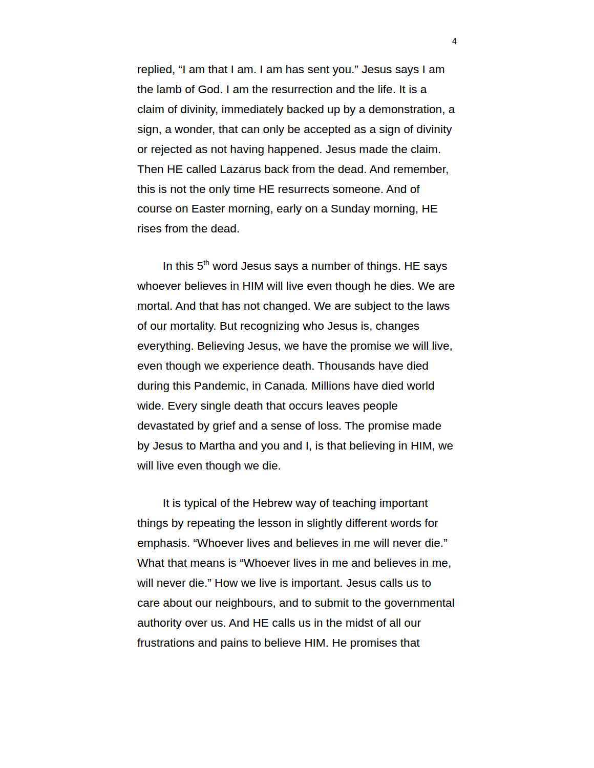4
replied, “I am that I am. I am has sent you.” Jesus says I am the lamb of God. I am the resurrection and the life. It is a claim of divinity, immediately backed up by a demonstration, a sign, a wonder, that can only be accepted as a sign of divinity or rejected as not having happened. Jesus made the claim. Then HE called Lazarus back from the dead. And remember, this is not the only time HE resurrects someone. And of course on Easter morning, early on a Sunday morning, HE rises from the dead.
In this 5th word Jesus says a number of things. HE says whoever believes in HIM will live even though he dies. We are mortal. And that has not changed. We are subject to the laws of our mortality. But recognizing who Jesus is, changes everything. Believing Jesus, we have the promise we will live, even though we experience death. Thousands have died during this Pandemic, in Canada. Millions have died world wide. Every single death that occurs leaves people devastated by grief and a sense of loss. The promise made by Jesus to Martha and you and I, is that believing in HIM, we will live even though we die.
It is typical of the Hebrew way of teaching important things by repeating the lesson in slightly different words for emphasis. “Whoever lives and believes in me will never die.” What that means is “Whoever lives in me and believes in me, will never die.” How we live is important. Jesus calls us to care about our neighbours, and to submit to the governmental authority over us. And HE calls us in the midst of all our frustrations and pains to believe HIM. He promises that